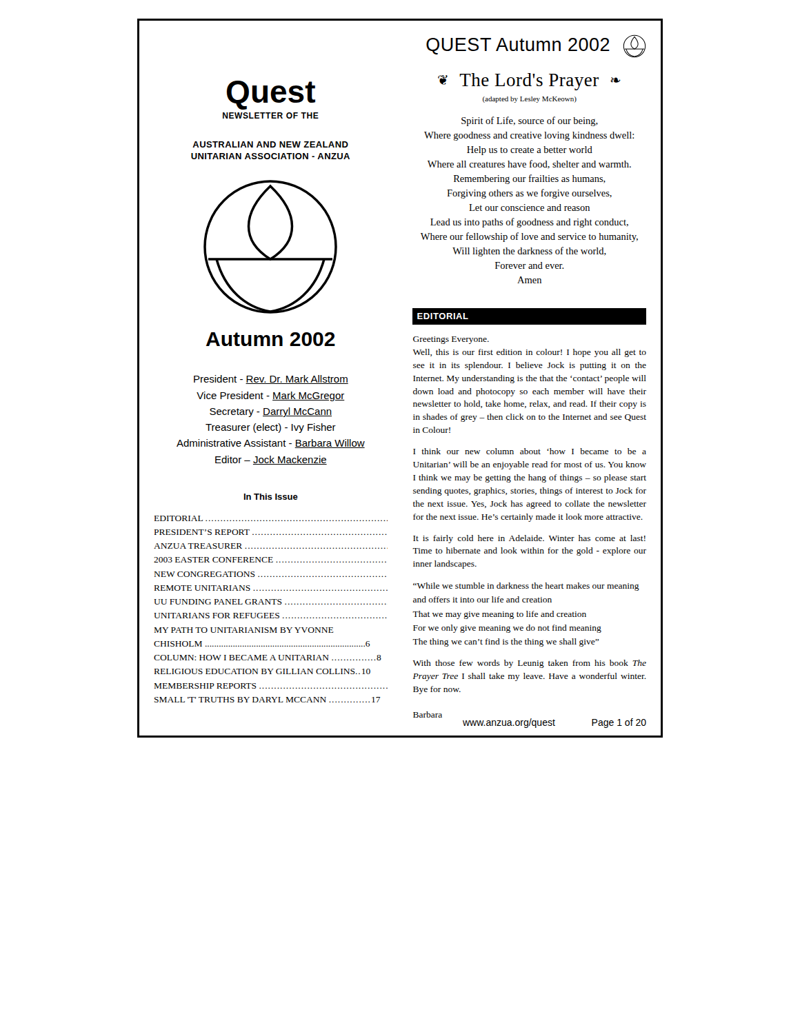QUEST Autumn 2002
Quest
NEWSLETTER OF THE
AUSTRALIAN AND NEW ZEALAND
UNITARIAN ASSOCIATION - ANZUA
Autumn 2002
President - Rev. Dr. Mark Allstrom
Vice President - Mark McGregor
Secretary - Darryl McCann
Treasurer (elect) - Ivy Fisher
Administrative Assistant - Barbara Willow
Editor – Jock Mackenzie
In This Issue
EDITORIAL ..................................................................... 1
PRESIDENT’S REPORT ................................................ 2
ANZUA TREASURER ................................................... 4
2003 EASTER CONFERENCE ....................................... 4
NEW CONGREGATIONS ............................................ 4
REMOTE UNITARIANS ............................................... 5
UU FUNDING PANEL GRANTS ................................... 5
UNITARIANS FOR REFUGEES .................................... 5
MY PATH TO UNITARIANISM BY YVONNE
CHISHOLM ..................................................................... 6
COLUMN: HOW I BECAME A UNITARIAN ............... 8
RELIGIOUS EDUCATION BY GILLIAN COLLINS.. 10
MEMBERSHIP REPORTS ........................................... 11
SMALL 'T' TRUTHS BY DARYL MCCANN .............. 17
❦ The Lord's Prayer ❧
(adapted by Lesley McKeown)
Spirit of Life, source of our being,
Where goodness and creative loving kindness dwell:
Help us to create a better world
Where all creatures have food, shelter and warmth.
Remembering our frailties as humans,
Forgiving others as we forgive ourselves,
Let our conscience and reason
Lead us into paths of goodness and right conduct,
Where our fellowship of love and service to humanity,
Will lighten the darkness of the world,
Forever and ever.
Amen
EDITORIAL
Greetings Everyone.
Well, this is our first edition in colour! I hope you all get to see it in its splendour. I believe Jock is putting it on the Internet. My understanding is the that the ‘contact’ people will down load and photocopy so each member will have their newsletter to hold, take home, relax, and read. If their copy is in shades of grey – then click on to the Internet and see Quest in Colour!
I think our new column about ‘how I became to be a Unitarian’ will be an enjoyable read for most of us. You know I think we may be getting the hang of things – so please start sending quotes, graphics, stories, things of interest to Jock for the next issue. Yes, Jock has agreed to collate the newsletter for the next issue. He’s certainly made it look more attractive.
It is fairly cold here in Adelaide. Winter has come at last! Time to hibernate and look within for the gold - explore our inner landscapes.
“While we stumble in darkness the heart makes our meaning
and offers it into our life and creation
That we may give meaning to life and creation
For we only give meaning we do not find meaning
The thing we can’t find is the thing we shall give”
With those few words by Leunig taken from his book The Prayer Tree I shall take my leave. Have a wonderful winter. Bye for now.
Barbara
www.anzua.org/quest
Page 1 of 20